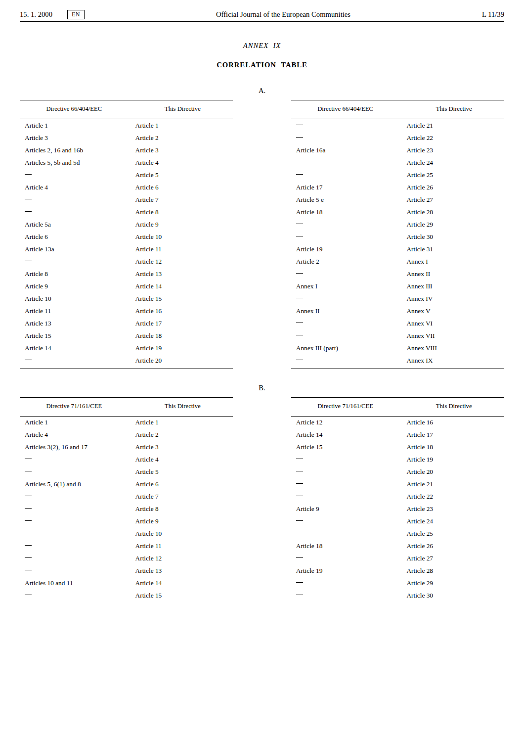15. 1. 2000 EN
Official Journal of the European Communities
L 11/39
ANNEX IX
CORRELATION TABLE
A.
| Directive 66/404/EEC | This Directive | | Directive 66/404/EEC | This Directive |
| --- | --- | --- | --- | --- |
| Article 1 | Article 1 | | | Article 21 |
| Article 3 | Article 2 | | | Article 22 |
| Articles 2, 16 and 16b | Article 3 | | Article 16a | Article 23 |
| Articles 5, 5b and 5d | Article 4 | | | Article 24 |
| | Article 5 | | | Article 25 |
| Article 4 | Article 6 | | Article 17 | Article 26 |
| | Article 7 | | Article 5 e | Article 27 |
| | Article 8 | | Article 18 | Article 28 |
| Article 5a | Article 9 | | | Article 29 |
| Article 6 | Article 10 | | | Article 30 |
| Article 13a | Article 11 | | Article 19 | Article 31 |
| | Article 12 | | Article 2 | Annex I |
| Article 8 | Article 13 | | | Annex II |
| Article 9 | Article 14 | | Annex I | Annex III |
| Article 10 | Article 15 | | | Annex IV |
| Article 11 | Article 16 | | Annex II | Annex V |
| Article 13 | Article 17 | | | Annex VI |
| Article 15 | Article 18 | | | Annex VII |
| Article 14 | Article 19 | | Annex III (part) | Annex VIII |
| | Article 20 | | | Annex IX |
B.
| Directive 71/161/CEE | This Directive | | Directive 71/161/CEE | This Directive |
| --- | --- | --- | --- | --- |
| Article 1 | Article 1 | | Article 12 | Article 16 |
| Article 4 | Article 2 | | Article 14 | Article 17 |
| Articles 3(2), 16 and 17 | Article 3 | | Article 15 | Article 18 |
| | Article 4 | | | Article 19 |
| | Article 5 | | | Article 20 |
| Articles 5, 6(1) and 8 | Article 6 | | | Article 21 |
| | Article 7 | | | Article 22 |
| | Article 8 | | Article 9 | Article 23 |
| | Article 9 | | | Article 24 |
| | Article 10 | | | Article 25 |
| | Article 11 | | Article 18 | Article 26 |
| | Article 12 | | | Article 27 |
| | Article 13 | | Article 19 | Article 28 |
| Articles 10 and 11 | Article 14 | | | Article 29 |
| | Article 15 | | | Article 30 |